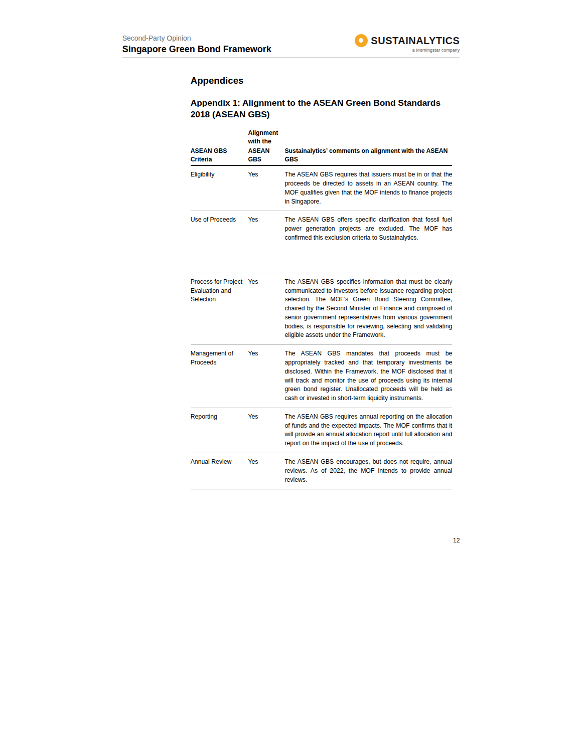Second-Party Opinion
Singapore Green Bond Framework
SUSTAINALYTICS
a Morningstar company
Appendices
Appendix 1: Alignment to the ASEAN Green Bond Standards 2018 (ASEAN GBS)
| | Alignment with the | |
| --- | --- | --- |
| ASEAN GBS Criteria | ASEAN GBS | Sustainalytics’ comments on alignment with the ASEAN GBS |
| Eligibility | Yes | The ASEAN GBS requires that issuers must be in or that the proceeds be directed to assets in an ASEAN country. The MOF qualifies given that the MOF intends to finance projects in Singapore. |
| Use of Proceeds | Yes | The ASEAN GBS offers specific clarification that fossil fuel power generation projects are excluded. The MOF has confirmed this exclusion criteria to Sustainalytics. |
| Process for Project Evaluation and Selection | Yes | The ASEAN GBS specifies information that must be clearly communicated to investors before issuance regarding project selection. The MOF’s Green Bond Steering Committee, chaired by the Second Minister of Finance and comprised of senior government representatives from various government bodies, is responsible for reviewing, selecting and validating eligible assets under the Framework. |
| Management of Proceeds | Yes | The ASEAN GBS mandates that proceeds must be appropriately tracked and that temporary investments be disclosed. Within the Framework, the MOF disclosed that it will track and monitor the use of proceeds using its internal green bond register. Unallocated proceeds will be held as cash or invested in short-term liquidity instruments. |
| Reporting | Yes | The ASEAN GBS requires annual reporting on the allocation of funds and the expected impacts. The MOF confirms that it will provide an annual allocation report until full allocation and report on the impact of the use of proceeds. |
| Annual Review | Yes | The ASEAN GBS encourages, but does not require, annual reviews. As of 2022, the MOF intends to provide annual reviews. |
12